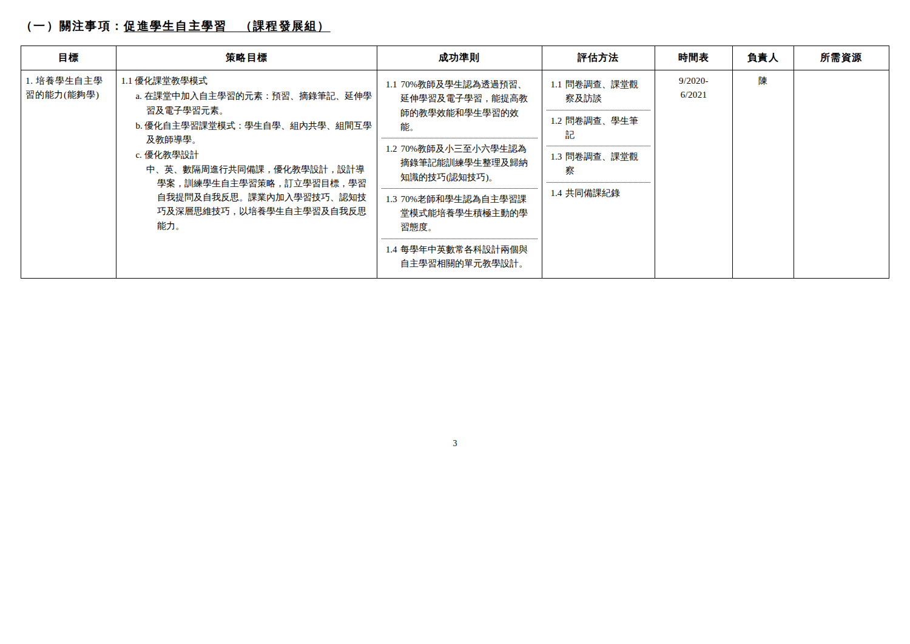（一）關注事項：促進學生自主學習　（課程發展組）
| 目標 | 策略目標 | 成功準則 | 評估方法 | 時間表 | 負責人 | 所需資源 |
| --- | --- | --- | --- | --- | --- | --- |
| 1. 培養學生自主學習的能力(能夠學) | 1.1 優化課堂教學模式 a. 在課堂中加入自主學習的元素：預習、摘錄筆記、延伸學習及電子學習元素。 b. 優化自主學習課堂模式：學生自學、組內共學、組間互學及教師導學。 c. 優化教學設計 中、英、數隔周進行共同備課，優化教學設計，設計導學案，訓練學生自主學習策略，訂立學習目標，學習自我提問及自我反思。課業內加入學習技巧、認知技巧及深層思維技巧，以培養學生自主學習及自我反思能力。 | 1.1 70%教師及學生認為透過預習、延伸學習及電子學習，能提高教師的教學效能和學生學習的效能。 1.2 70%教師及小三至小六學生認為摘錄筆記能訓練學生整理及歸納知識的技巧(認知技巧)。 1.3 70%老師和學生認為自主學習課堂模式能培養學生積極主動的學習態度。 1.4 每學年中英數常各科設計兩個與自主學習相關的單元教學設計。 | 1.1 問卷調查、課堂觀察及訪談 1.2 問卷調查、學生筆記 1.3 問卷調查、課堂觀察 1.4 共同備課紀錄 | 9/2020- 6/2021 | 陳 | |
3